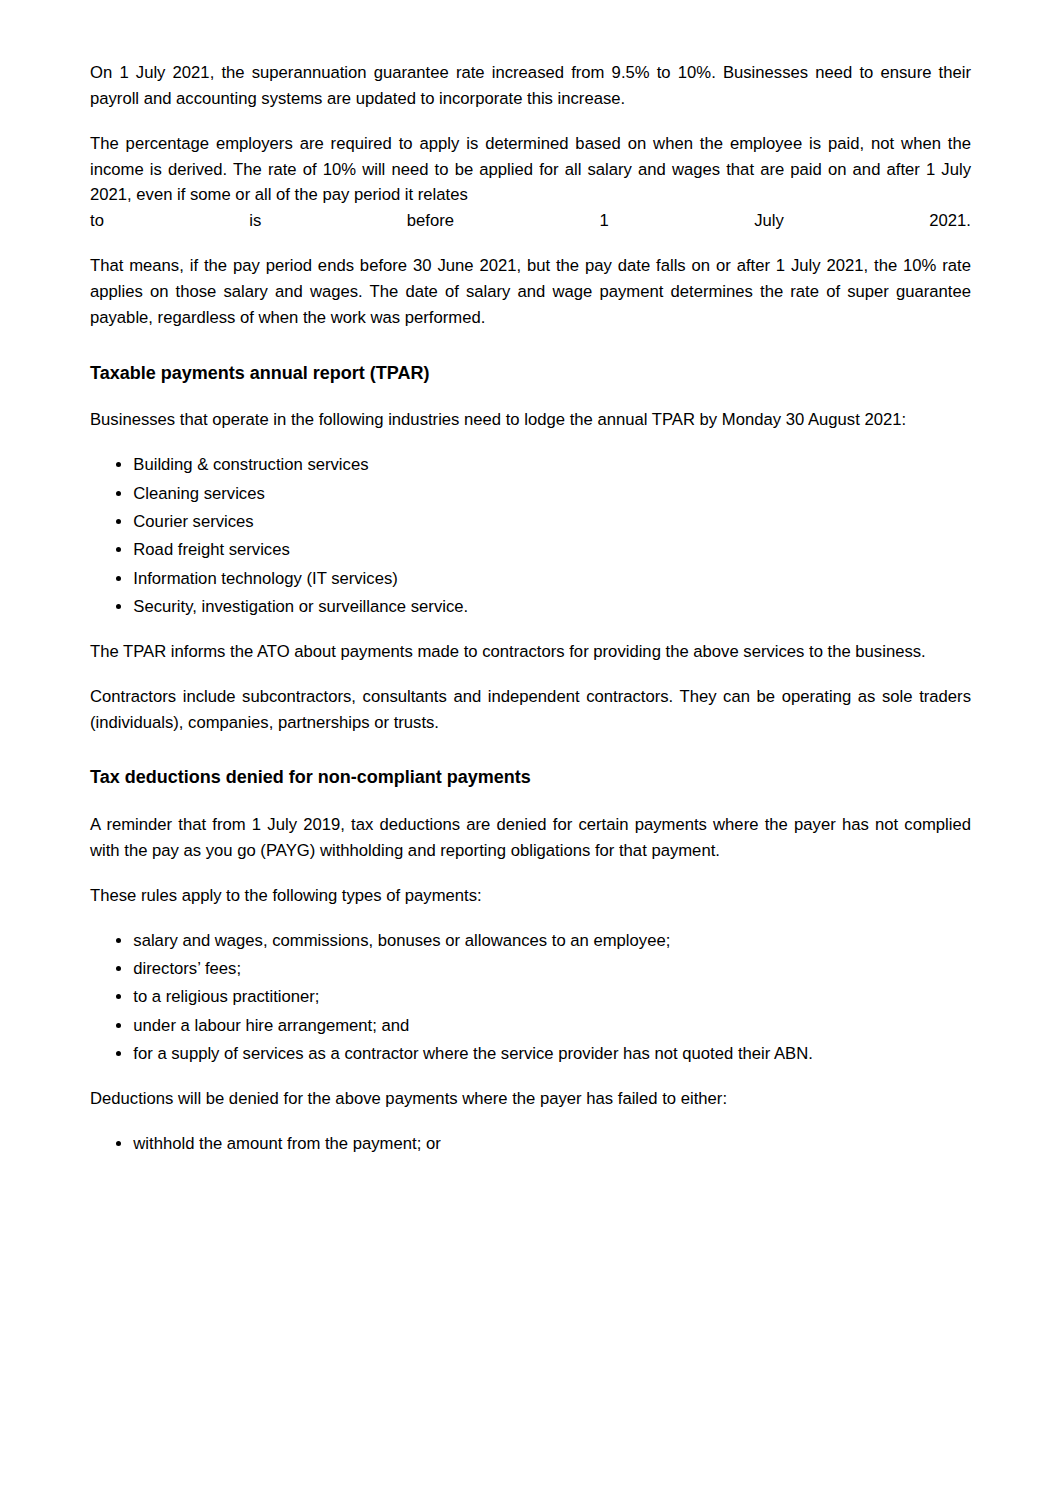On 1 July 2021, the superannuation guarantee rate increased from 9.5% to 10%. Businesses need to ensure their payroll and accounting systems are updated to incorporate this increase.
The percentage employers are required to apply is determined based on when the employee is paid, not when the income is derived. The rate of 10% will need to be applied for all salary and wages that are paid on and after 1 July 2021, even if some or all of the pay period it relates to is before 1 July 2021.
That means, if the pay period ends before 30 June 2021, but the pay date falls on or after 1 July 2021, the 10% rate applies on those salary and wages. The date of salary and wage payment determines the rate of super guarantee payable, regardless of when the work was performed.
Taxable payments annual report (TPAR)
Businesses that operate in the following industries need to lodge the annual TPAR by Monday 30 August 2021:
Building & construction services
Cleaning services
Courier services
Road freight services
Information technology (IT services)
Security, investigation or surveillance service.
The TPAR informs the ATO about payments made to contractors for providing the above services to the business.
Contractors include subcontractors, consultants and independent contractors. They can be operating as sole traders (individuals), companies, partnerships or trusts.
Tax deductions denied for non-compliant payments
A reminder that from 1 July 2019, tax deductions are denied for certain payments where the payer has not complied with the pay as you go (PAYG) withholding and reporting obligations for that payment.
These rules apply to the following types of payments:
salary and wages, commissions, bonuses or allowances to an employee;
directors’ fees;
to a religious practitioner;
under a labour hire arrangement; and
for a supply of services as a contractor where the service provider has not quoted their ABN.
Deductions will be denied for the above payments where the payer has failed to either:
withhold the amount from the payment; or